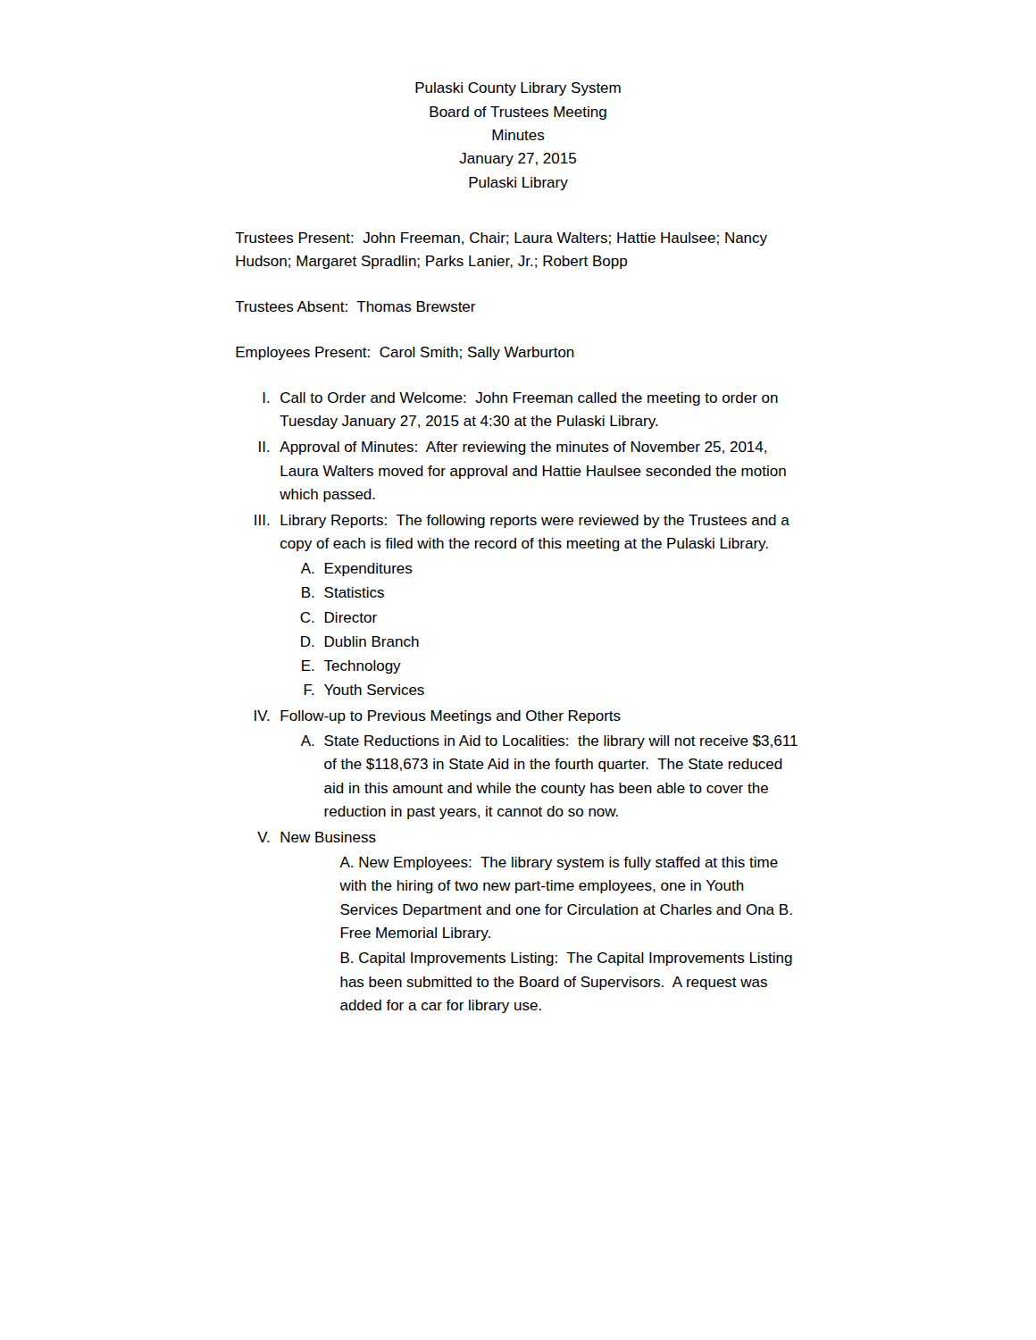Pulaski County Library System
Board of Trustees Meeting
Minutes
January 27, 2015
Pulaski Library
Trustees Present: John Freeman, Chair; Laura Walters; Hattie Haulsee; Nancy Hudson; Margaret Spradlin; Parks Lanier, Jr.; Robert Bopp
Trustees Absent: Thomas Brewster
Employees Present: Carol Smith; Sally Warburton
Call to Order and Welcome: John Freeman called the meeting to order on Tuesday January 27, 2015 at 4:30 at the Pulaski Library.
Approval of Minutes: After reviewing the minutes of November 25, 2014, Laura Walters moved for approval and Hattie Haulsee seconded the motion which passed.
Library Reports: The following reports were reviewed by the Trustees and a copy of each is filed with the record of this meeting at the Pulaski Library.
Expenditures
Statistics
Director
Dublin Branch
Technology
Youth Services
Follow-up to Previous Meetings and Other Reports
State Reductions in Aid to Localities: the library will not receive $3,611 of the $118,673 in State Aid in the fourth quarter. The State reduced aid in this amount and while the county has been able to cover the reduction in past years, it cannot do so now.
New Business
A. New Employees: The library system is fully staffed at this time with the hiring of two new part-time employees, one in Youth Services Department and one for Circulation at Charles and Ona B. Free Memorial Library.
B. Capital Improvements Listing: The Capital Improvements Listing has been submitted to the Board of Supervisors. A request was added for a car for library use.